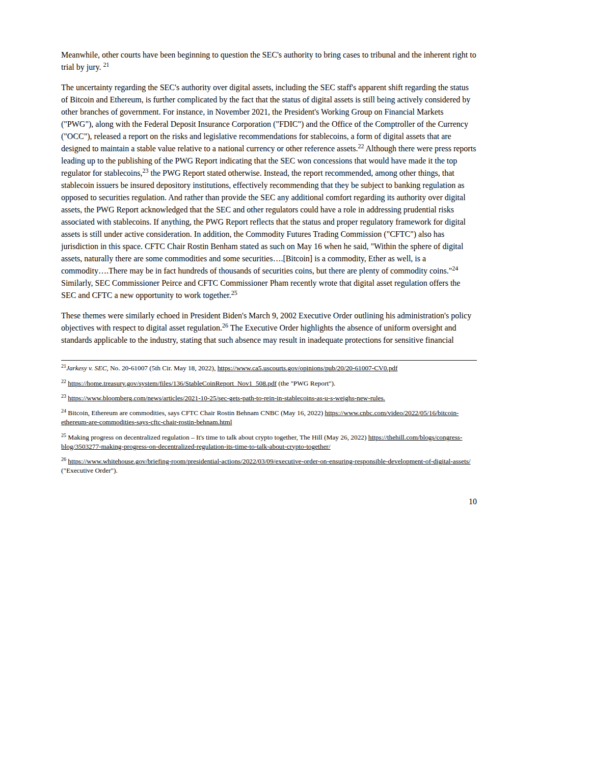Meanwhile, other courts have been beginning to question the SEC's authority to bring cases to tribunal and the inherent right to trial by jury. 21
The uncertainty regarding the SEC's authority over digital assets, including the SEC staff's apparent shift regarding the status of Bitcoin and Ethereum, is further complicated by the fact that the status of digital assets is still being actively considered by other branches of government. For instance, in November 2021, the President's Working Group on Financial Markets ("PWG"), along with the Federal Deposit Insurance Corporation ("FDIC") and the Office of the Comptroller of the Currency ("OCC"), released a report on the risks and legislative recommendations for stablecoins, a form of digital assets that are designed to maintain a stable value relative to a national currency or other reference assets.22 Although there were press reports leading up to the publishing of the PWG Report indicating that the SEC won concessions that would have made it the top regulator for stablecoins,23 the PWG Report stated otherwise. Instead, the report recommended, among other things, that stablecoin issuers be insured depository institutions, effectively recommending that they be subject to banking regulation as opposed to securities regulation. And rather than provide the SEC any additional comfort regarding its authority over digital assets, the PWG Report acknowledged that the SEC and other regulators could have a role in addressing prudential risks associated with stablecoins. If anything, the PWG Report reflects that the status and proper regulatory framework for digital assets is still under active consideration. In addition, the Commodity Futures Trading Commission ("CFTC") also has jurisdiction in this space. CFTC Chair Rostin Benham stated as such on May 16 when he said, "Within the sphere of digital assets, naturally there are some commodities and some securities….[Bitcoin] is a commodity, Ether as well, is a commodity….There may be in fact hundreds of thousands of securities coins, but there are plenty of commodity coins."24 Similarly, SEC Commissioner Peirce and CFTC Commissioner Pham recently wrote that digital asset regulation offers the SEC and CFTC a new opportunity to work together.25
These themes were similarly echoed in President Biden's March 9, 2002 Executive Order outlining his administration's policy objectives with respect to digital asset regulation.26 The Executive Order highlights the absence of uniform oversight and standards applicable to the industry, stating that such absence may result in inadequate protections for sensitive financial
21Jarkesy v. SEC, No. 20-61007 (5th Cir. May 18, 2022), https://www.ca5.uscourts.gov/opinions/pub/20/20-61007-CV0.pdf
22 https://home.treasury.gov/system/files/136/StableCoinReport_Nov1_508.pdf (the "PWG Report").
23 https://www.bloomberg.com/news/articles/2021-10-25/sec-gets-path-to-rein-in-stablecoins-as-u-s-weighs-new-rules.
24 Bitcoin, Ethereum are commodities, says CFTC Chair Rostin Behnam CNBC (May 16, 2022) https://www.cnbc.com/video/2022/05/16/bitcoin-ethereum-are-commodities-says-cftc-chair-rostin-behnam.html
25 Making progress on decentralized regulation – It's time to talk about crypto together, The Hill (May 26, 2022) https://thehill.com/blogs/congress-blog/3503277-making-progress-on-decentralized-regulation-its-time-to-talk-about-crypto-together/
26 https://www.whitehouse.gov/briefing-room/presidential-actions/2022/03/09/executive-order-on-ensuring-responsible-development-of-digital-assets/ ("Executive Order").
10